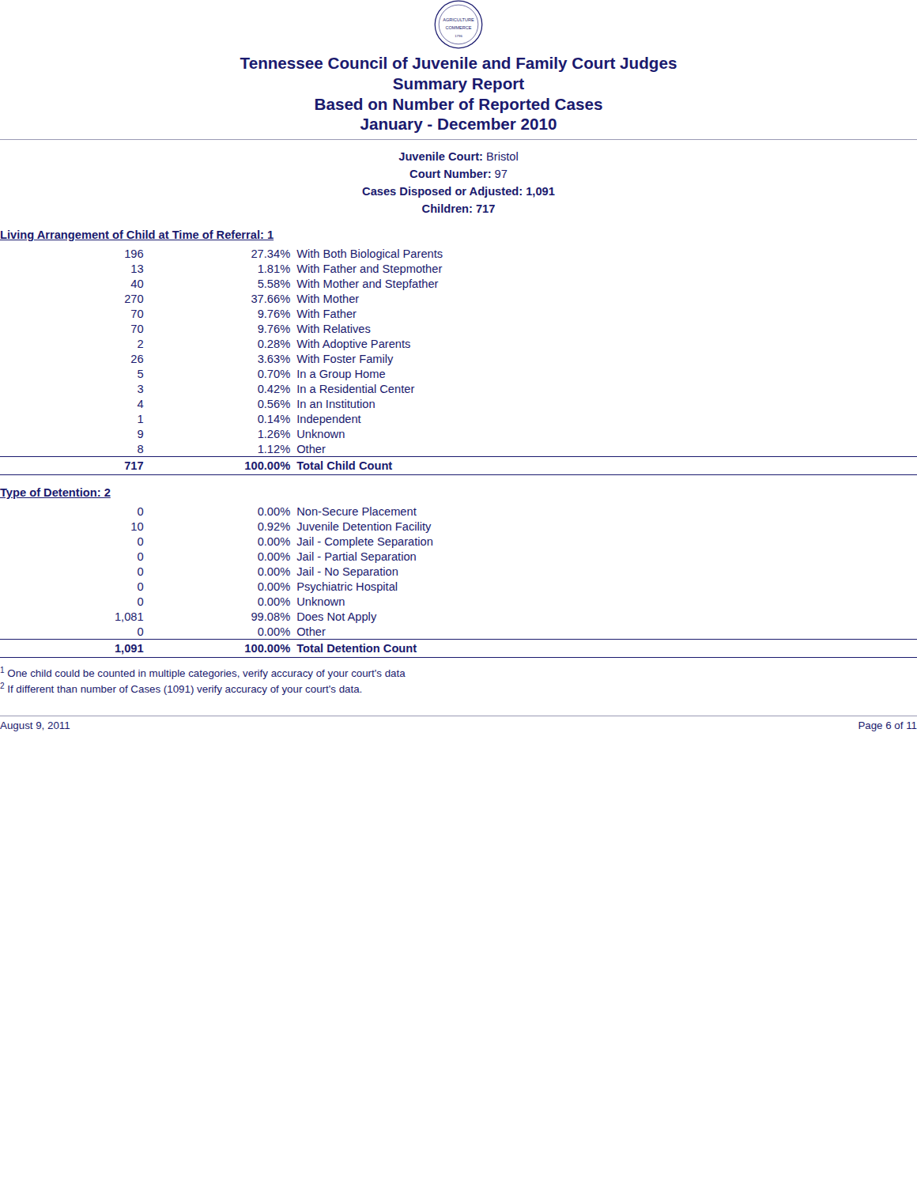Tennessee Council of Juvenile and Family Court Judges
Summary Report
Based on Number of Reported Cases
January - December 2010
Juvenile Court: Bristol
Court Number: 97
Cases Disposed or Adjusted: 1,091
Children: 717
Living Arrangement of Child at Time of Referral: 1
| 196 | 27.34% | With Both Biological Parents |
| 13 | 1.81% | With Father and Stepmother |
| 40 | 5.58% | With Mother and Stepfather |
| 270 | 37.66% | With Mother |
| 70 | 9.76% | With Father |
| 70 | 9.76% | With Relatives |
| 2 | 0.28% | With Adoptive Parents |
| 26 | 3.63% | With Foster Family |
| 5 | 0.70% | In a Group Home |
| 3 | 0.42% | In a Residential Center |
| 4 | 0.56% | In an Institution |
| 1 | 0.14% | Independent |
| 9 | 1.26% | Unknown |
| 8 | 1.12% | Other |
| 717 | 100.00% | Total Child Count |
Type of Detention: 2
| 0 | 0.00% | Non-Secure Placement |
| 10 | 0.92% | Juvenile Detention Facility |
| 0 | 0.00% | Jail - Complete Separation |
| 0 | 0.00% | Jail - Partial Separation |
| 0 | 0.00% | Jail - No Separation |
| 0 | 0.00% | Psychiatric Hospital |
| 0 | 0.00% | Unknown |
| 1,081 | 99.08% | Does Not Apply |
| 0 | 0.00% | Other |
| 1,091 | 100.00% | Total Detention Count |
1 One child could be counted in multiple categories, verify accuracy of your court's data
2 If different than number of Cases (1091) verify accuracy of your court's data.
August 9, 2011
Page 6 of 11